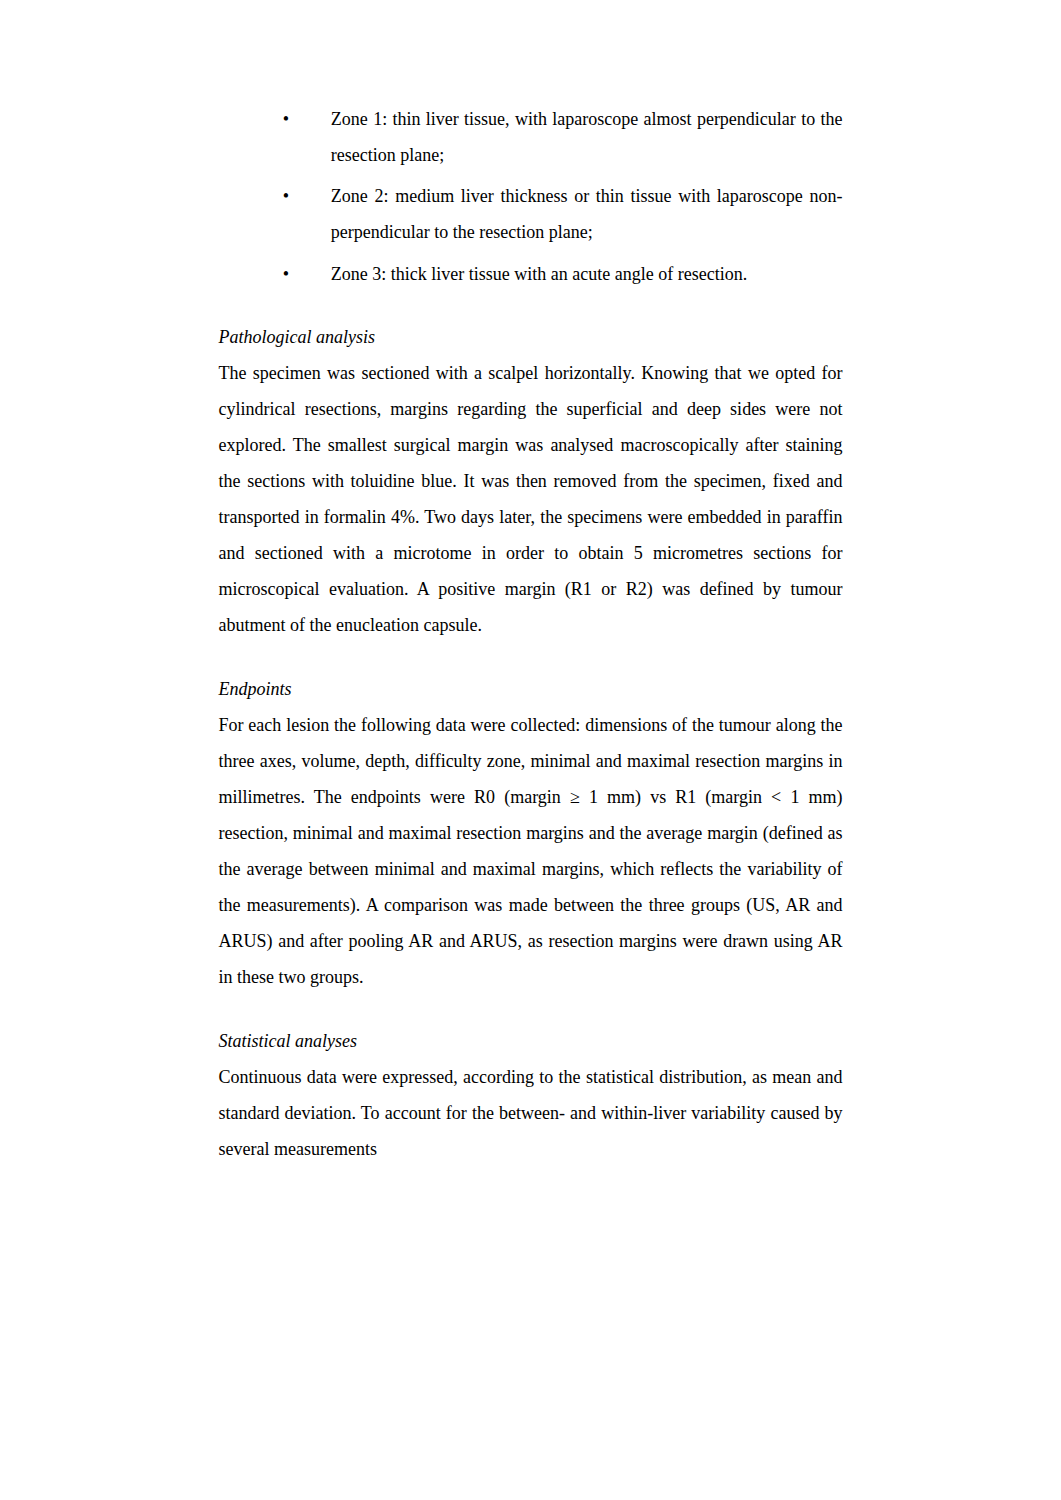Zone 1: thin liver tissue, with laparoscope almost perpendicular to the resection plane;
Zone 2: medium liver thickness or thin tissue with laparoscope non-perpendicular to the resection plane;
Zone 3: thick liver tissue with an acute angle of resection.
Pathological analysis
The specimen was sectioned with a scalpel horizontally. Knowing that we opted for cylindrical resections, margins regarding the superficial and deep sides were not explored. The smallest surgical margin was analysed macroscopically after staining the sections with toluidine blue. It was then removed from the specimen, fixed and transported in formalin 4%. Two days later, the specimens were embedded in paraffin and sectioned with a microtome in order to obtain 5 micrometres sections for microscopical evaluation. A positive margin (R1 or R2) was defined by tumour abutment of the enucleation capsule.
Endpoints
For each lesion the following data were collected: dimensions of the tumour along the three axes, volume, depth, difficulty zone, minimal and maximal resection margins in millimetres. The endpoints were R0 (margin ≥ 1 mm) vs R1 (margin < 1 mm) resection, minimal and maximal resection margins and the average margin (defined as the average between minimal and maximal margins, which reflects the variability of the measurements). A comparison was made between the three groups (US, AR and ARUS) and after pooling AR and ARUS, as resection margins were drawn using AR in these two groups.
Statistical analyses
Continuous data were expressed, according to the statistical distribution, as mean and standard deviation. To account for the between- and within-liver variability caused by several measurements